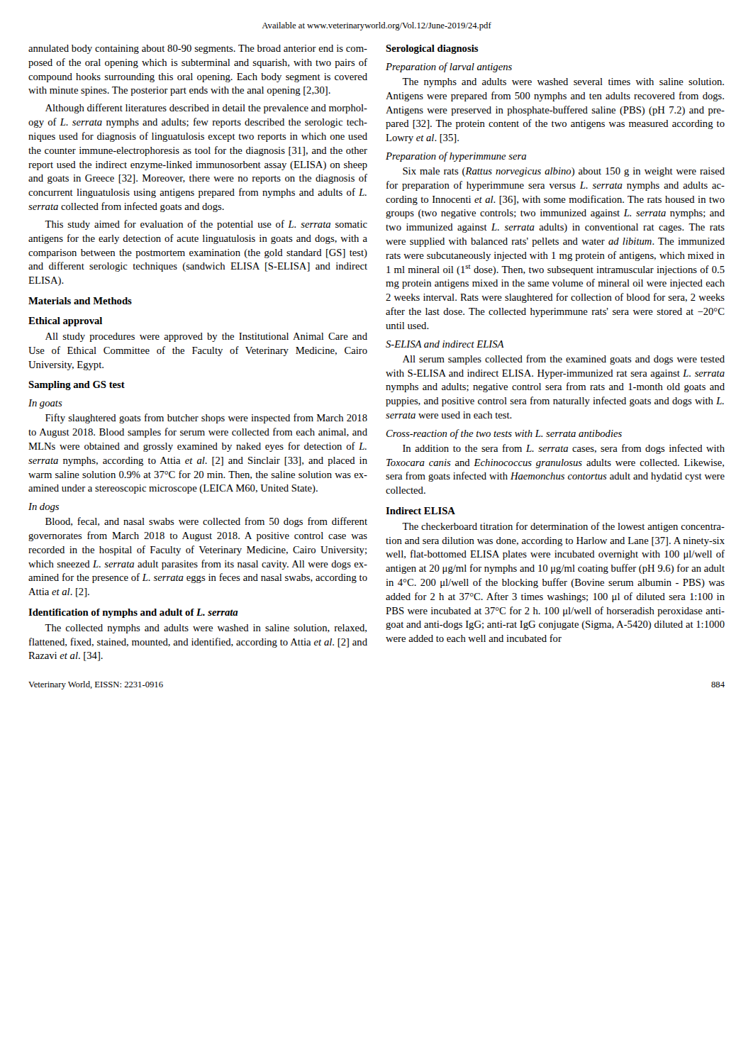Available at www.veterinaryworld.org/Vol.12/June-2019/24.pdf
annulated body containing about 80-90 segments. The broad anterior end is composed of the oral opening which is subterminal and squarish, with two pairs of compound hooks surrounding this oral opening. Each body segment is covered with minute spines. The posterior part ends with the anal opening [2,30].
Although different literatures described in detail the prevalence and morphology of L. serrata nymphs and adults; few reports described the serologic techniques used for diagnosis of linguatulosis except two reports in which one used the counter immune-electrophoresis as tool for the diagnosis [31], and the other report used the indirect enzyme-linked immunosorbent assay (ELISA) on sheep and goats in Greece [32]. Moreover, there were no reports on the diagnosis of concurrent linguatulosis using antigens prepared from nymphs and adults of L. serrata collected from infected goats and dogs.
This study aimed for evaluation of the potential use of L. serrata somatic antigens for the early detection of acute linguatulosis in goats and dogs, with a comparison between the postmortem examination (the gold standard [GS] test) and different serologic techniques (sandwich ELISA [S-ELISA] and indirect ELISA).
Materials and Methods
Ethical approval
All study procedures were approved by the Institutional Animal Care and Use of Ethical Committee of the Faculty of Veterinary Medicine, Cairo University, Egypt.
Sampling and GS test
In goats
Fifty slaughtered goats from butcher shops were inspected from March 2018 to August 2018. Blood samples for serum were collected from each animal, and MLNs were obtained and grossly examined by naked eyes for detection of L. serrata nymphs, according to Attia et al. [2] and Sinclair [33], and placed in warm saline solution 0.9% at 37°C for 20 min. Then, the saline solution was examined under a stereoscopic microscope (LEICA M60, United State).
In dogs
Blood, fecal, and nasal swabs were collected from 50 dogs from different governorates from March 2018 to August 2018. A positive control case was recorded in the hospital of Faculty of Veterinary Medicine, Cairo University; which sneezed L. serrata adult parasites from its nasal cavity. All were dogs examined for the presence of L. serrata eggs in feces and nasal swabs, according to Attia et al. [2].
Identification of nymphs and adult of L. serrata
The collected nymphs and adults were washed in saline solution, relaxed, flattened, fixed, stained, mounted, and identified, according to Attia et al. [2] and Razavi et al. [34].
Serological diagnosis
Preparation of larval antigens
The nymphs and adults were washed several times with saline solution. Antigens were prepared from 500 nymphs and ten adults recovered from dogs. Antigens were preserved in phosphate-buffered saline (PBS) (pH 7.2) and prepared [32]. The protein content of the two antigens was measured according to Lowry et al. [35].
Preparation of hyperimmune sera
Six male rats (Rattus norvegicus albino) about 150 g in weight were raised for preparation of hyperimmune sera versus L. serrata nymphs and adults according to Innocenti et al. [36], with some modification. The rats housed in two groups (two negative controls; two immunized against L. serrata nymphs; and two immunized against L. serrata adults) in conventional rat cages. The rats were supplied with balanced rats' pellets and water ad libitum. The immunized rats were subcutaneously injected with 1 mg protein of antigens, which mixed in 1 ml mineral oil (1st dose). Then, two subsequent intramuscular injections of 0.5 mg protein antigens mixed in the same volume of mineral oil were injected each 2 weeks interval. Rats were slaughtered for collection of blood for sera, 2 weeks after the last dose. The collected hyperimmune rats' sera were stored at −20°C until used.
S-ELISA and indirect ELISA
All serum samples collected from the examined goats and dogs were tested with S-ELISA and indirect ELISA. Hyper-immunized rat sera against L. serrata nymphs and adults; negative control sera from rats and 1-month old goats and puppies, and positive control sera from naturally infected goats and dogs with L. serrata were used in each test.
Cross-reaction of the two tests with L. serrata antibodies
In addition to the sera from L. serrata cases, sera from dogs infected with Toxocara canis and Echinococcus granulosus adults were collected. Likewise, sera from goats infected with Haemonchus contortus adult and hydatid cyst were collected.
Indirect ELISA
The checkerboard titration for determination of the lowest antigen concentration and sera dilution was done, according to Harlow and Lane [37]. A ninety-six well, flat-bottomed ELISA plates were incubated overnight with 100 μl/well of antigen at 20 μg/ml for nymphs and 10 μg/ml coating buffer (pH 9.6) for an adult in 4°C. 200 μl/well of the blocking buffer (Bovine serum albumin - PBS) was added for 2 h at 37°C. After 3 times washings; 100 μl of diluted sera 1:100 in PBS were incubated at 37°C for 2 h. 100 μl/well of horseradish peroxidase anti-goat and anti-dogs IgG; anti-rat IgG conjugate (Sigma, A-5420) diluted at 1:1000 were added to each well and incubated for
Veterinary World, EISSN: 2231-0916 884